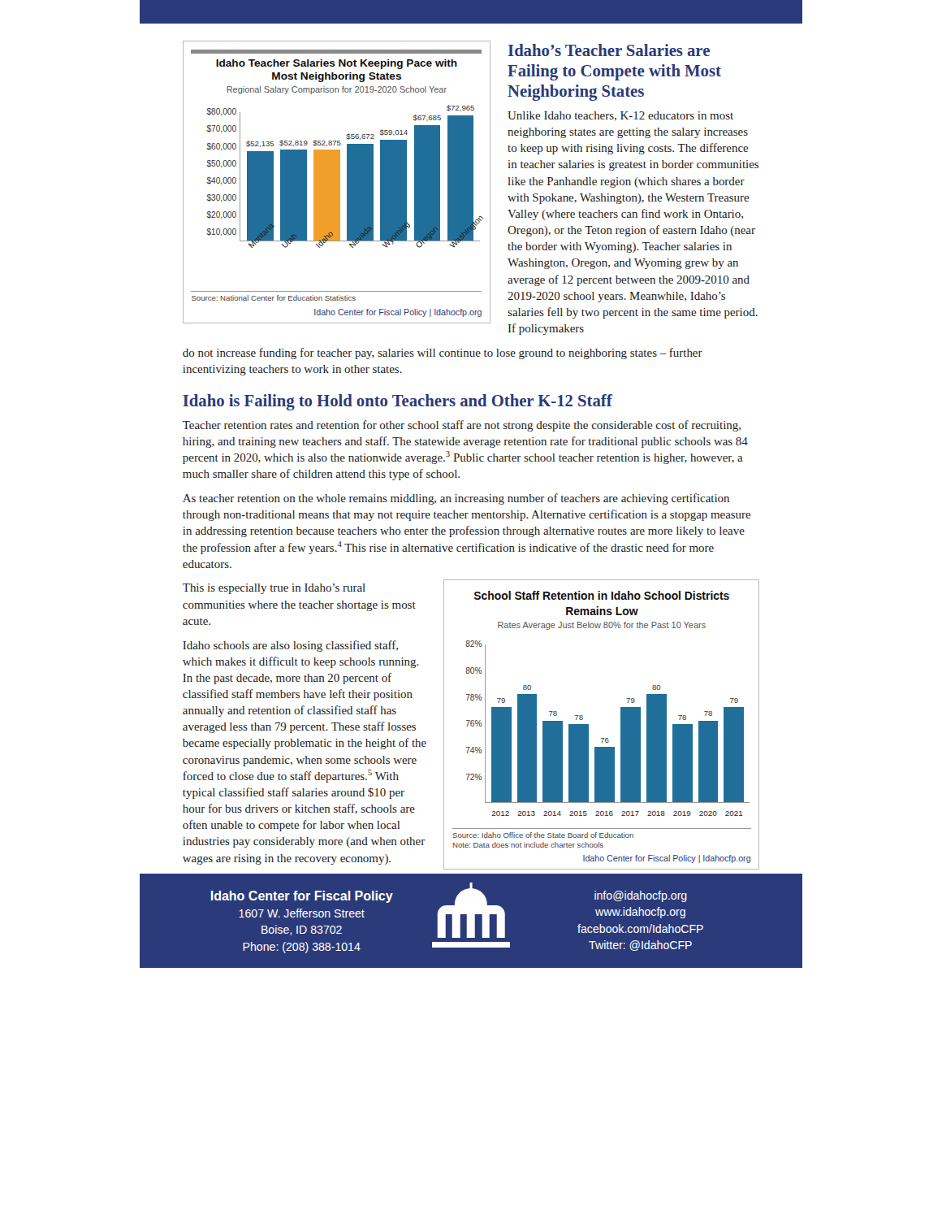Idaho Teacher Salaries Not Keeping Pace with
Most Neighboring States
Regional Salary Comparison for 2019-2020 School Year
$80,000
$70,000
$60,000
$50,000
$40,000
$30,000
$20,000
$10,000
$52,135
$52,819
$52,875
$56,672
$59,014
$67,685
$72,965
Montana Utah Idaho Nevada Wyoming Oregon Washington
Source: National Center for Education Statistics
Idaho Center for Fiscal Policy | Idahocfp.org
Idaho’s Teacher Salaries are Failing to Compete with Most Neighboring States
Unlike Idaho teachers, K-12 educators in most neighboring states are getting the salary increases to keep up with rising living costs. The difference in teacher salaries is greatest in border communities like the Panhandle region (which shares a border with Spokane, Washington), the Western Treasure Valley (where teachers can find work in Ontario, Oregon), or the Teton region of eastern Idaho (near the border with Wyoming). Teacher salaries in Washington, Oregon, and Wyoming grew by an average of 12 percent between the 2009-2010 and 2019-2020 school years. Meanwhile, Idaho’s salaries fell by two percent in the same time period. If policymakers
do not increase funding for teacher pay, salaries will continue to lose ground to neighboring states – further incentivizing teachers to work in other states.
Idaho is Failing to Hold onto Teachers and Other K-12 Staff
Teacher retention rates and retention for other school staff are not strong despite the considerable cost of recruiting, hiring, and training new teachers and staff. The statewide average retention rate for traditional public schools was 84 percent in 2020, which is also the nationwide average.3 Public charter school teacher retention is higher, however, a much smaller share of children attend this type of school.
As teacher retention on the whole remains middling, an increasing number of teachers are achieving certification through non-traditional means that may not require teacher mentorship. Alternative certification is a stopgap measure in addressing retention because teachers who enter the profession through alternative routes are more likely to leave the profession after a few years.4 This rise in alternative certification is indicative of the drastic need for more educators.
This is especially true in Idaho’s rural communities where the teacher shortage is most acute.
Idaho schools are also losing classified staff, which makes it difficult to keep schools running. In the past decade, more than 20 percent of classified staff members have left their position annually and retention of classified staff has averaged less than 79 percent. These staff losses became especially problematic in the height of the coronavirus pandemic, when some schools were forced to close due to staff departures.5 With typical classified staff salaries around $10 per hour for bus drivers or kitchen staff, schools are often unable to compete for labor when local industries pay considerably more (and when other wages are rising in the recovery economy).
School Staff Retention in Idaho School Districts Remains Low
Rates Average Just Below 80% for the Past 10 Years
82%
80%
78%
76%
74%
72%
79
80
78
78
76
79
80
78
78
79
20122013201420152016 20172018201920202021
Source: Idaho Office of the State Board of Education
Note: Data does not include charter schools
Idaho Center for Fiscal Policy | Idahocfp.org
Idaho Center for Fiscal Policy
1607 W. Jefferson Street
Boise, ID 83702
Phone: (208) 388-1014
info@idahocfp.org
www.idahocfp.org
facebook.com/IdahoCFP
Twitter: @IdahoCFP